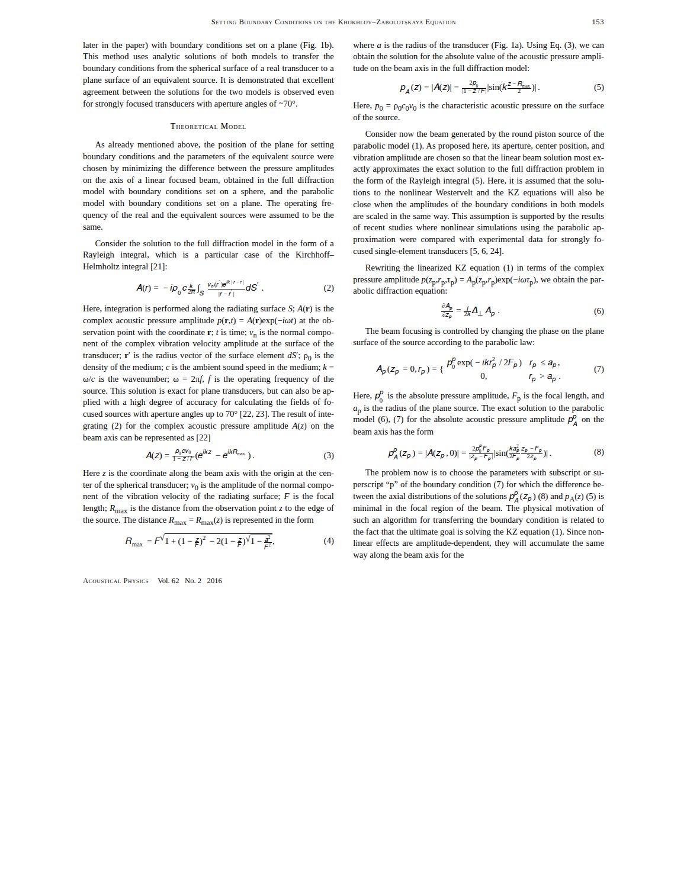Setting Boundary Conditions on the Khokhlov–Zabolotskaya Equation
153
later in the paper) with boundary conditions set on a plane (Fig. 1b). This method uses analytic solutions of both models to transfer the boundary conditions from the spherical surface of a real transducer to a plane surface of an equivalent source. It is demonstrated that excellent agreement between the solutions for the two models is observed even for strongly focused transducers with aperture angles of ~70°.
Theoretical Model
As already mentioned above, the position of the plane for setting boundary conditions and the parameters of the equivalent source were chosen by minimizing the difference between the pressure amplitudes on the axis of a linear focused beam, obtained in the full diffraction model with boundary conditions set on a sphere, and the parabolic model with boundary conditions set on a plane. The operating frequency of the real and the equivalent sources were assumed to be the same.
Consider the solution to the full diffraction model in the form of a Rayleigh integral, which is a particular case of the Kirchhoff–Helmholtz integral [21]:
A(r) = −i ρ0 c k2π ∫S vn (r′) eik|r−r′| |r−r′| dS′ .
(2)
Here, integration is performed along the radiating surface S; A(r) is the complex acoustic pressure amplitude p(r,t) = A(r)exp(−iωt) at the observation point with the coordinate r; t is time; vn is the normal component of the complex vibration velocity amplitude at the surface of the transducer; r′ is the radius vector of the surface element dS′; ρ0 is the density of the medium; c is the ambient sound speed in the medium; k = ω/c is the wavenumber; ω = 2πf, f is the operating frequency of the source. This solution is exact for plane transducers, but can also be applied with a high degree of accuracy for calculating the fields of focused sources with aperture angles up to 70° [22, 23]. The result of integrating (2) for the complex acoustic pressure amplitude A(z) on the beam axis can be represented as [22]
A(z) = ρ0cv0 1−z/F ( eikz − eikRmax ) .
(3)
Here z is the coordinate along the beam axis with the origin at the center of the spherical transducer; v0 is the amplitude of the normal component of the vibration velocity of the radiating surface; F is the focal length; Rmax is the distance from the observation point z to the edge of the source. The distance Rmax = Rmax(z) is represented in the form
Rmax = F 1 + (1−zF)2 − 2 (1−zF) 1−a2F2 ,
(4)
where a is the radius of the transducer (Fig. 1a). Using Eq. (3), we can obtain the solution for the absolute value of the acoustic pressure amplitude on the beam axis in the full diffraction model:
pA(z) = |A(z)| = 2p0 |1−z/F| | sin ( k z−Rmax2 ) | .
(5)
Here, p0 = ρ0c0v0 is the characteristic acoustic pressure on the surface of the source.
Consider now the beam generated by the round piston source of the parabolic model (1). As proposed here, its aperture, center position, and vibration amplitude are chosen so that the linear beam solution most exactly approximates the exact solution to the full diffraction problem in the form of the Rayleigh integral (5). Here, it is assumed that the solutions to the nonlinear Westervelt and the KZ equations will also be close when the amplitudes of the boundary conditions in both models are scaled in the same way. This assumption is supported by the results of recent studies where nonlinear simulations using the parabolic approximation were compared with experimental data for strongly focused single-element transducers [5, 6, 24].
Rewriting the linearized KZ equation (1) in terms of the complex pressure amplitude p(zp,rp,τp) = Ap(zp,rp)exp(−iωτp), we obtain the parabolic diffraction equation:
∂Ap ∂zp = i2k Δ⊥ Ap .
(6)
The beam focusing is controlled by changing the phase on the plane surface of the source according to the parabolic law:
Ap (zp=0,rp) = { p0p exp (−ikrp2/2Fp) rp≤ap, 0, rp>ap.
(7)
Here, p0p is the absolute pressure amplitude, Fp is the focal length, and ap is the radius of the plane source. The exact solution to the parabolic model (6), (7) for the absolute acoustic pressure amplitude pAp on the beam axis has the form
pAp (zp) = |A(zp,0)| = 2p0pFp |zp−Fp| | sin ( kap22Fp zp−Fp2zp ) | .
(8)
The problem now is to choose the parameters with subscript or superscript “p” of the boundary condition (7) for which the difference between the axial distributions of the solutions pAp(zp) (8) and pA(z) (5) is minimal in the focal region of the beam. The physical motivation of such an algorithm for transferring the boundary condition is related to the fact that the ultimate goal is solving the KZ equation (1). Since nonlinear effects are amplitude-dependent, they will accumulate the same way along the beam axis for the
Acoustical PhysicsVol. 62 No. 2 2016